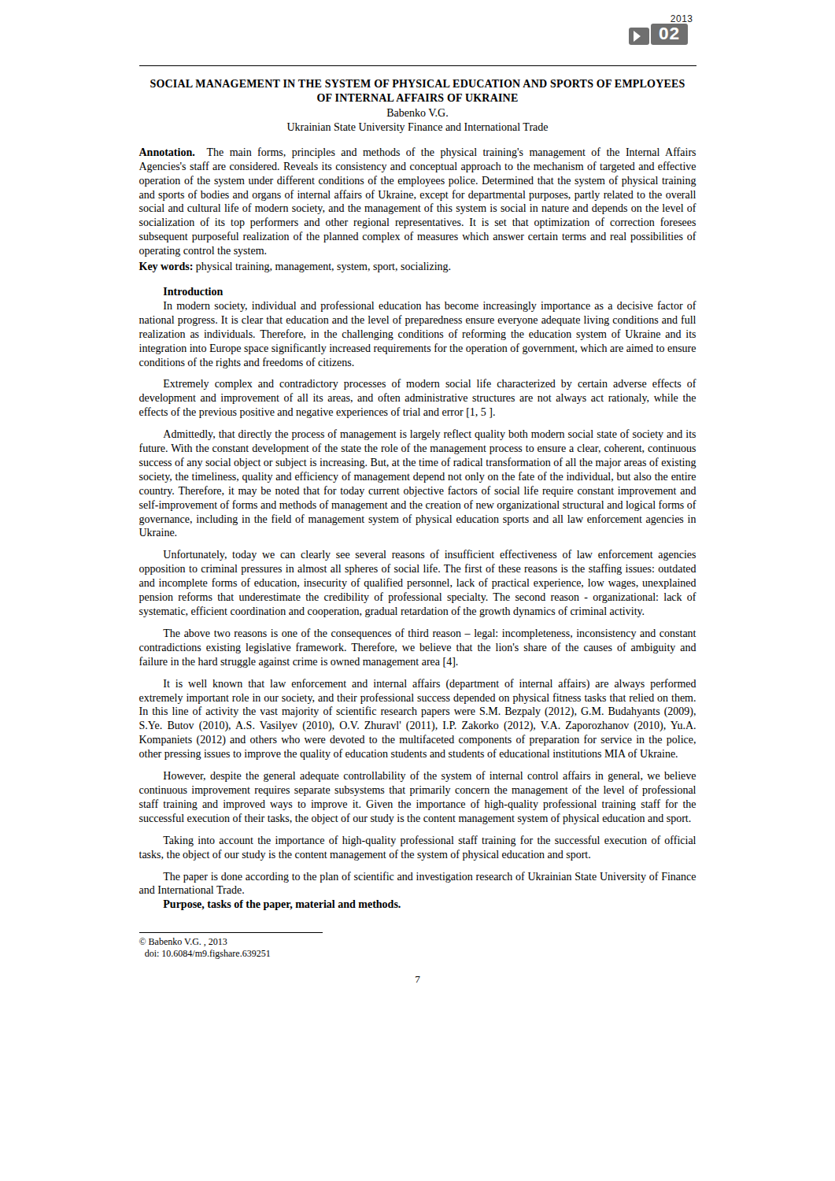2013
02
Social management in the system of physical education and sports of employees
of internal affairs of Ukraine
Babenko V.G.
Ukrainian State University Finance and International Trade
Annotation. The main forms, principles and methods of the physical training's management of the Internal Affairs Agencies's staff are considered. Reveals its consistency and conceptual approach to the mechanism of targeted and effective operation of the system under different conditions of the employees police. Determined that the system of physical training and sports of bodies and organs of internal affairs of Ukraine, except for departmental purposes, partly related to the overall social and cultural life of modern society, and the management of this system is social in nature and depends on the level of socialization of its top performers and other regional representatives. It is set that optimization of correction foresees subsequent purposeful realization of the planned complex of measures which answer certain terms and real possibilities of operating control the system.
Key words: physical training, management, system, sport, socializing.
Introduction
In modern society, individual and professional education has become increasingly importance as a decisive factor of national progress. It is clear that education and the level of preparedness ensure everyone adequate living conditions and full realization as individuals. Therefore, in the challenging conditions of reforming the education system of Ukraine and its integration into Europe space significantly increased requirements for the operation of government, which are aimed to ensure conditions of the rights and freedoms of citizens.
Extremely complex and contradictory processes of modern social life characterized by certain adverse effects of development and improvement of all its areas, and often administrative structures are not always act rationaly, while the effects of the previous positive and negative experiences of trial and error [1, 5 ].
Admittedly, that directly the process of management is largely reflect quality both modern social state of society and its future. With the constant development of the state the role of the management process to ensure a clear, coherent, continuous success of any social object or subject is increasing. But, at the time of radical transformation of all the major areas of existing society, the timeliness, quality and efficiency of management depend not only on the fate of the individual, but also the entire country. Therefore, it may be noted that for today current objective factors of social life require constant improvement and self-improvement of forms and methods of management and the creation of new organizational structural and logical forms of governance, including in the field of management system of physical education sports and all law enforcement agencies in Ukraine.
Unfortunately, today we can clearly see several reasons of insufficient effectiveness of law enforcement agencies opposition to criminal pressures in almost all spheres of social life. The first of these reasons is the staffing issues: outdated and incomplete forms of education, insecurity of qualified personnel, lack of practical experience, low wages, unexplained pension reforms that underestimate the credibility of professional specialty. The second reason - organizational: lack of systematic, efficient coordination and cooperation, gradual retardation of the growth dynamics of criminal activity.
The above two reasons is one of the consequences of third reason – legal: incompleteness, inconsistency and constant contradictions existing legislative framework. Therefore, we believe that the lion's share of the causes of ambiguity and failure in the hard struggle against crime is owned management area [4].
It is well known that law enforcement and internal affairs (department of internal affairs) are always performed extremely important role in our society, and their professional success depended on physical fitness tasks that relied on them. In this line of activity the vast majority of scientific research papers were S.M. Bezpaly (2012), G.M. Budahyants (2009), S.Ye. Butov (2010), A.S. Vasilyev (2010), O.V. Zhuravl' (2011), I.P. Zakorko (2012), V.A. Zaporozhanov (2010), Yu.A. Kompaniets (2012) and others who were devoted to the multifaceted components of preparation for service in the police, other pressing issues to improve the quality of education students and students of educational institutions MIA of Ukraine.
However, despite the general adequate controllability of the system of internal control affairs in general, we believe continuous improvement requires separate subsystems that primarily concern the management of the level of professional staff training and improved ways to improve it. Given the importance of high-quality professional training staff for the successful execution of their tasks, the object of our study is the content management system of physical education and sport.
Taking into account the importance of high-quality professional staff training for the successful execution of official tasks, the object of our study is the content management of the system of physical education and sport.
The paper is done according to the plan of scientific and investigation research of Ukrainian State University of Finance and International Trade.
Purpose, tasks of the paper, material and methods.
© Babenko V.G. , 2013
doi: 10.6084/m9.figshare.639251
7